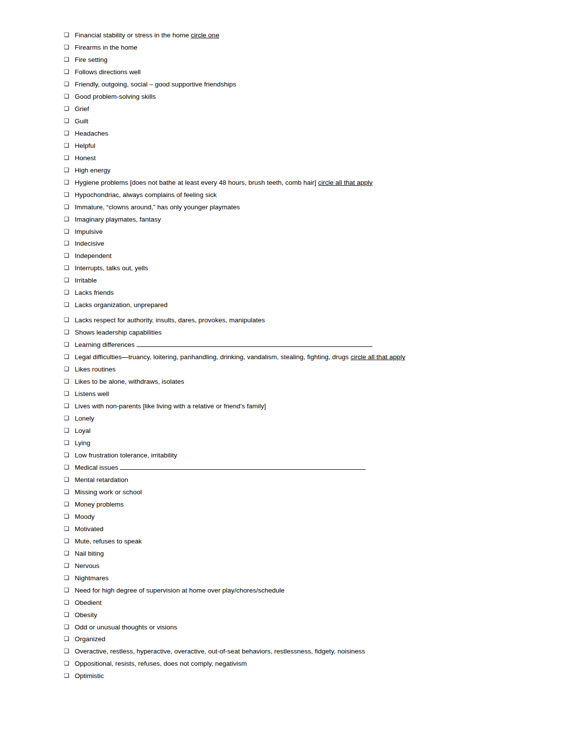Financial stability or stress in the home circle one
Firearms in the home
Fire setting
Follows directions well
Friendly, outgoing, social – good supportive friendships
Good problem-solving skills
Grief
Guilt
Headaches
Helpful
Honest
High energy
Hygiene problems [does not bathe at least every 48 hours, brush teeth, comb hair] circle all that apply
Hypochondriac, always complains of feeling sick
Immature, “clowns around,” has only younger playmates
Imaginary playmates, fantasy
Impulsive
Indecisive
Independent
Interrupts, talks out, yells
Irritable
Lacks friends
Lacks organization, unprepared
Lacks respect for authority, insults, dares, provokes, manipulates
Shows leadership capabilities
Learning differences
Legal difficulties—truancy, loitering, panhandling, drinking, vandalism, stealing, fighting, drugs circle all that apply
Likes routines
Likes to be alone, withdraws, isolates
Listens well
Lives with non-parents [like living with a relative or friend’s family]
Lonely
Loyal
Lying
Low frustration tolerance, irritability
Medical issues
Mental retardation
Missing work or school
Money problems
Moody
Motivated
Mute, refuses to speak
Nail biting
Nervous
Nightmares
Need for high degree of supervision at home over play/chores/schedule
Obedient
Obesity
Odd or unusual thoughts or visions
Organized
Overactive, restless, hyperactive, overactive, out-of-seat behaviors, restlessness, fidgety, noisiness
Oppositional, resists, refuses, does not comply, negativism
Optimistic